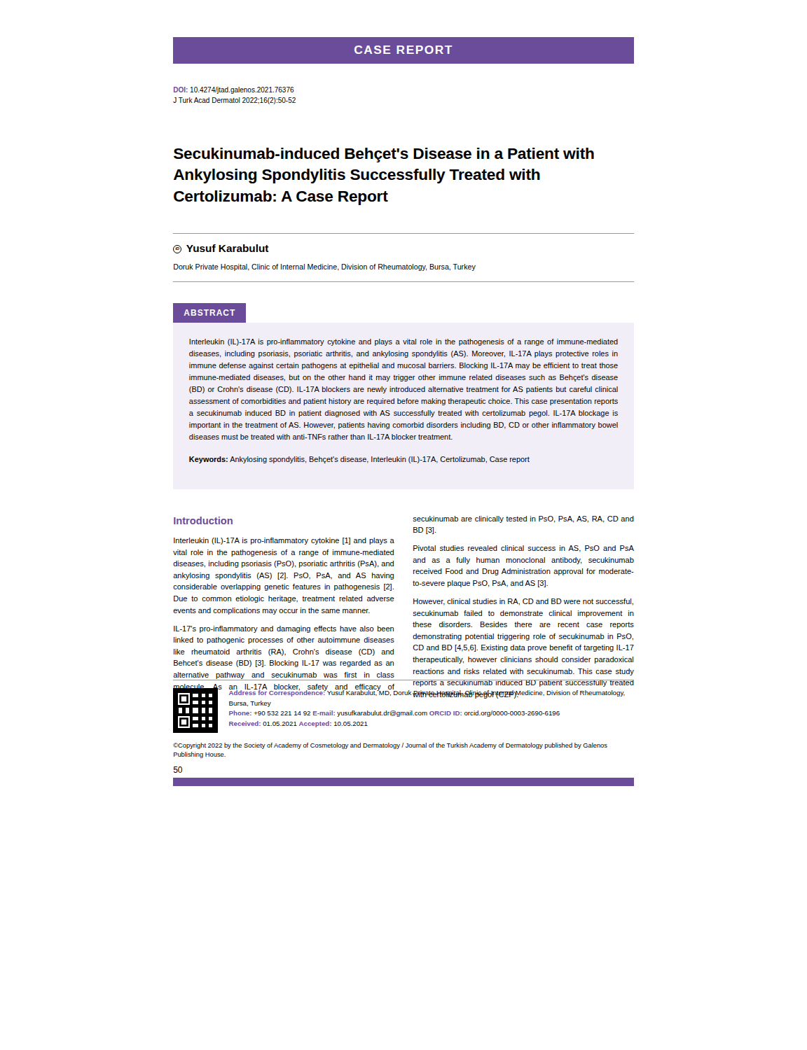CASE REPORT
DOI: 10.4274/jtad.galenos.2021.76376
J Turk Acad Dermatol 2022;16(2):50-52
Secukinumab-induced Behçet's Disease in a Patient with Ankylosing Spondylitis Successfully Treated with Certolizumab: A Case Report
Yusuf Karabulut
Doruk Private Hospital, Clinic of Internal Medicine, Division of Rheumatology, Bursa, Turkey
ABSTRACT
Interleukin (IL)-17A is pro-inflammatory cytokine and plays a vital role in the pathogenesis of a range of immune-mediated diseases, including psoriasis, psoriatic arthritis, and ankylosing spondylitis (AS). Moreover, IL-17A plays protective roles in immune defense against certain pathogens at epithelial and mucosal barriers. Blocking IL-17A may be efficient to treat those immune-mediated diseases, but on the other hand it may trigger other immune related diseases such as Behçet's disease (BD) or Crohn's disease (CD). IL-17A blockers are newly introduced alternative treatment for AS patients but careful clinical assessment of comorbidities and patient history are required before making therapeutic choice. This case presentation reports a secukinumab induced BD in patient diagnosed with AS successfully treated with certolizumab pegol. IL-17A blockage is important in the treatment of AS. However, patients having comorbid disorders including BD, CD or other inflammatory bowel diseases must be treated with anti-TNFs rather than IL-17A blocker treatment.
Keywords: Ankylosing spondylitis, Behçet's disease, Interleukin (IL)-17A, Certolizumab, Case report
Introduction
Interleukin (IL)-17A is pro-inflammatory cytokine [1] and plays a vital role in the pathogenesis of a range of immune-mediated diseases, including psoriasis (PsO), psoriatic arthritis (PsA), and ankylosing spondylitis (AS) [2]. PsO, PsA, and AS having considerable overlapping genetic features in pathogenesis [2]. Due to common etiologic heritage, treatment related adverse events and complications may occur in the same manner.
IL-17's pro-inflammatory and damaging effects have also been linked to pathogenic processes of other autoimmune diseases like rheumatoid arthritis (RA), Crohn's disease (CD) and Behcet's disease (BD) [3]. Blocking IL-17 was regarded as an alternative pathway and secukinumab was first in class molecule. As an IL-17A blocker, safety and efficacy of secukinumab are clinically tested in PsO, PsA, AS, RA, CD and BD [3].
Pivotal studies revealed clinical success in AS, PsO and PsA and as a fully human monoclonal antibody, secukinumab received Food and Drug Administration approval for moderate-to-severe plaque PsO, PsA, and AS [3].
However, clinical studies in RA, CD and BD were not successful, secukinumab failed to demonstrate clinical improvement in these disorders. Besides there are recent case reports demonstrating potential triggering role of secukinumab in PsO, CD and BD [4,5,6]. Existing data prove benefit of targeting IL-17 therapeutically, however clinicians should consider paradoxical reactions and risks related with secukinumab. This case study reports a secukinumab induced BD patient successfully treated with certolizumab pegol (CZP).
Address for Correspondence: Yusuf Karabulut, MD, Doruk Private Hospital, Clinic of Internal Medicine, Division of Rheumatology, Bursa, Turkey
Phone: +90 532 221 14 92 E-mail: yusufkarabulut.dr@gmail.com ORCID ID: orcid.org/0000-0003-2690-6196
Received: 01.05.2021 Accepted: 10.05.2021
©Copyright 2022 by the Society of Academy of Cosmetology and Dermatology / Journal of the Turkish Academy of Dermatology published by Galenos Publishing House.
50